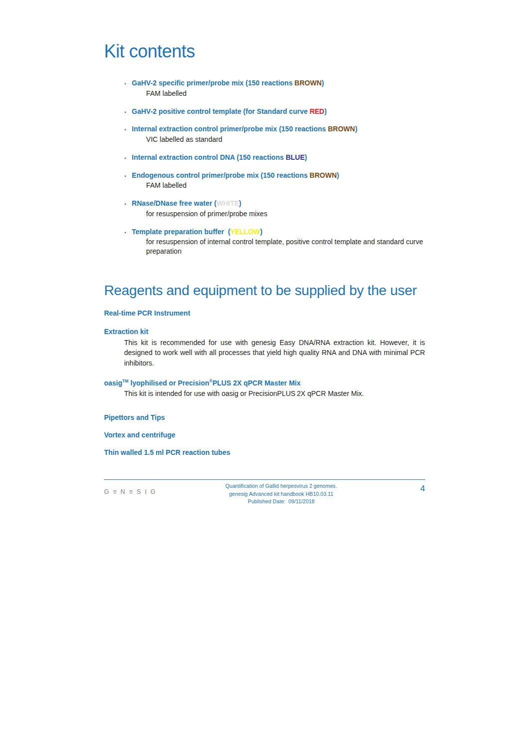Kit contents
GaHV-2 specific primer/probe mix (150 reactions BROWN) FAM labelled
GaHV-2 positive control template (for Standard curve RED)
Internal extraction control primer/probe mix (150 reactions BROWN) VIC labelled as standard
Internal extraction control DNA (150 reactions BLUE)
Endogenous control primer/probe mix (150 reactions BROWN) FAM labelled
RNase/DNase free water (WHITE) for resuspension of primer/probe mixes
Template preparation buffer (YELLOW) for resuspension of internal control template, positive control template and standard curve preparation
Reagents and equipment to be supplied by the user
Real-time PCR Instrument
Extraction kit
This kit is recommended for use with genesig Easy DNA/RNA extraction kit. However, it is designed to work well with all processes that yield high quality RNA and DNA with minimal PCR inhibitors.
oasigTM lyophilised or Precision®PLUS 2X qPCR Master Mix
This kit is intended for use with oasig or PrecisionPLUS 2X qPCR Master Mix.
Pipettors and Tips
Vortex and centrifuge
Thin walled 1.5 ml PCR reaction tubes
G ≡ N ≡ S I G
Quantification of Gallid herpesvirus 2 genomes.
genesig Advanced kit handbook HB10.03.11
Published Date: 09/11/2018
4